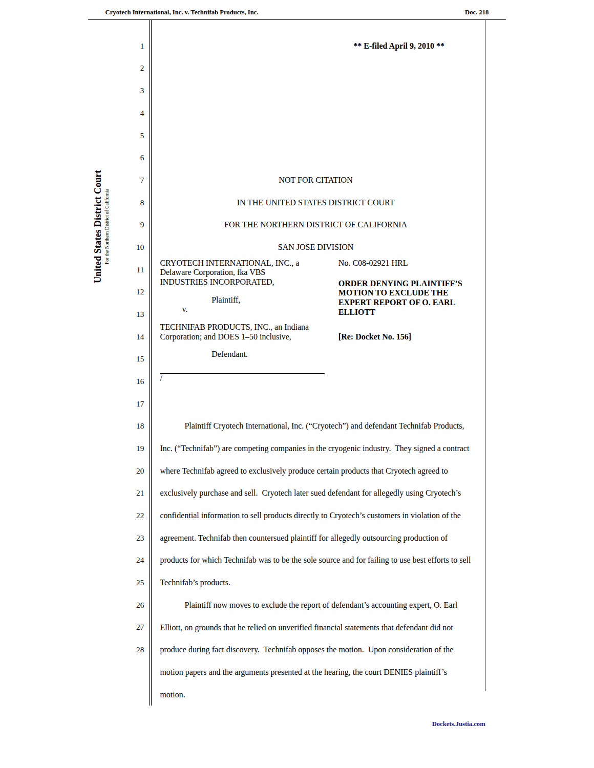Cryotech International, Inc. v. Technifab Products, Inc. Doc. 218
United States District Court
For the Northern District of California
1
2
3
4
5
6
7
8
9
10
11
12
13
14
15
16
17
18
19
20
21
22
23
24
25
26
27
28
** E-filed April 9, 2010 **
NOT FOR CITATION
IN THE UNITED STATES DISTRICT COURT
FOR THE NORTHERN DISTRICT OF CALIFORNIA
SAN JOSE DIVISION
| CRYOTECH INTERNATIONAL, INC., a Delaware Corporation, fka VBS INDUSTRIES INCORPORATED, Plaintiff, v. TECHNIFAB PRODUCTS, INC., an Indiana Corporation; and DOES 1–50 inclusive, Defendant. / | No. C08-02921 HRL ORDER DENYING PLAINTIFF’S MOTION TO EXCLUDE THE EXPERT REPORT OF O. EARL ELLIOTT [Re: Docket No. 156] |
Plaintiff Cryotech International, Inc. (“Cryotech”) and defendant Technifab Products, Inc. (“Technifab”) are competing companies in the cryogenic industry. They signed a contract where Technifab agreed to exclusively produce certain products that Cryotech agreed to exclusively purchase and sell. Cryotech later sued defendant for allegedly using Cryotech’s confidential information to sell products directly to Cryotech’s customers in violation of the agreement. Technifab then countersued plaintiff for allegedly outsourcing production of products for which Technifab was to be the sole source and for failing to use best efforts to sell Technifab’s products.
Plaintiff now moves to exclude the report of defendant’s accounting expert, O. Earl Elliott, on grounds that he relied on unverified financial statements that defendant did not produce during fact discovery. Technifab opposes the motion. Upon consideration of the motion papers and the arguments presented at the hearing, the court DENIES plaintiff’s motion.
Dockets.Justia.com